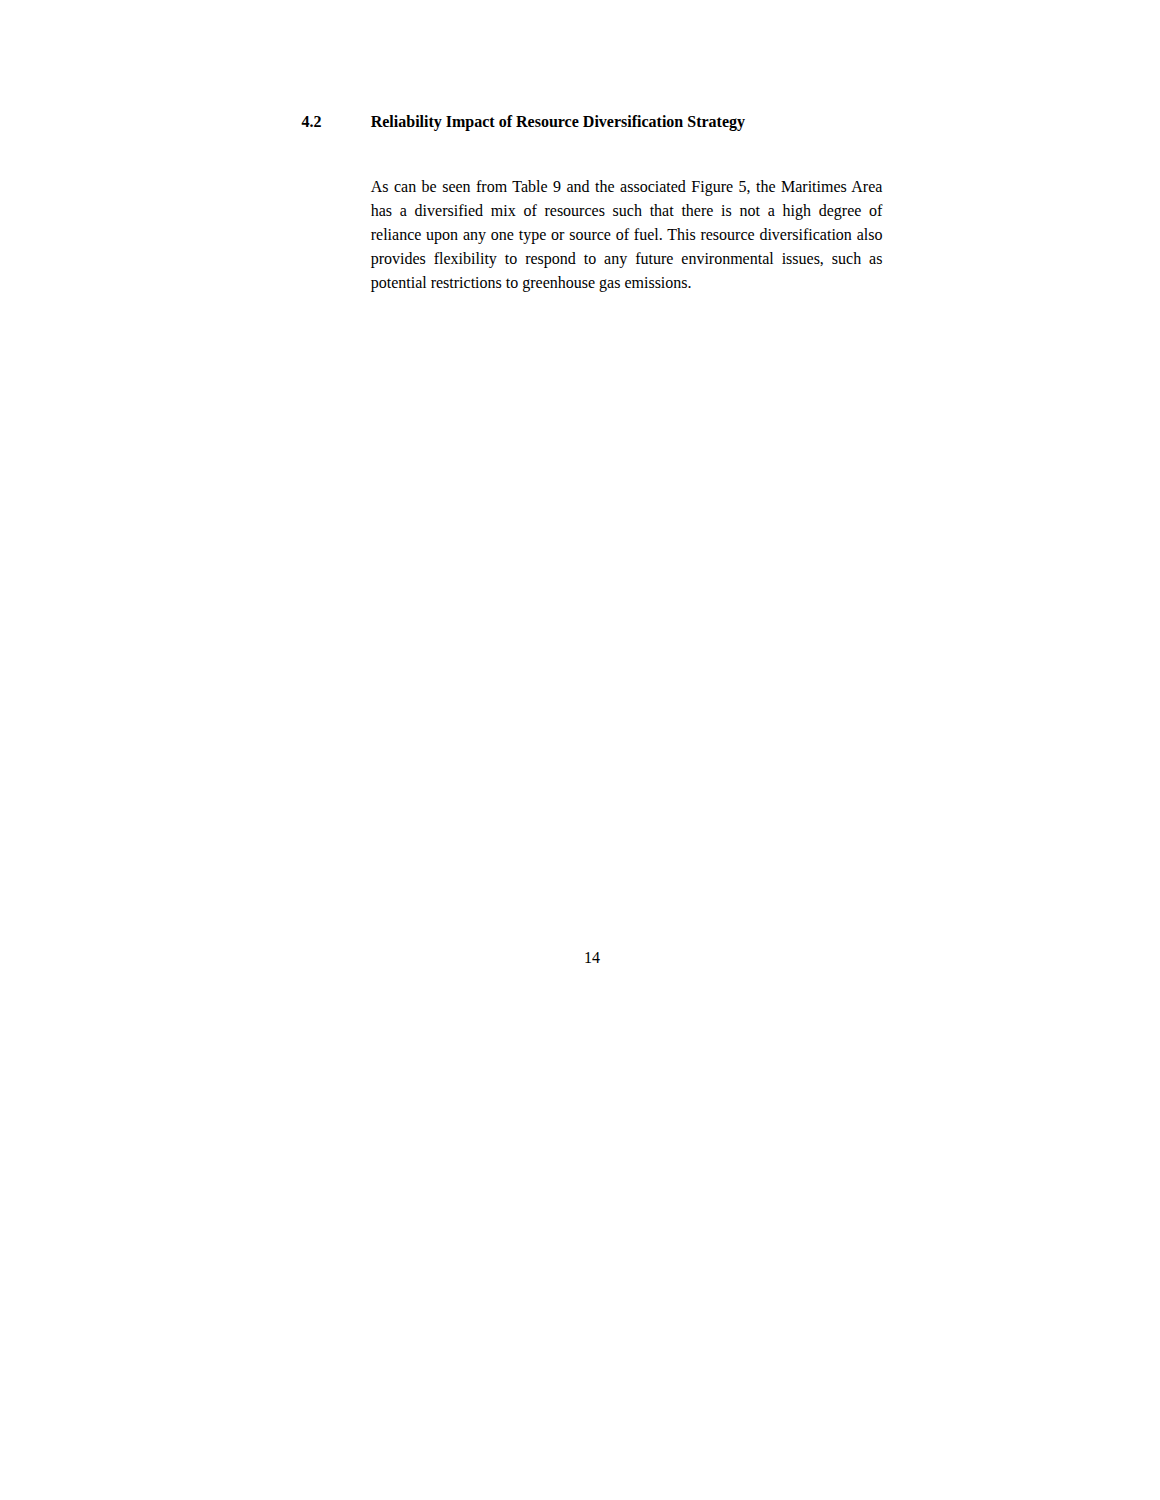4.2 Reliability Impact of Resource Diversification Strategy
As can be seen from Table 9 and the associated Figure 5, the Maritimes Area has a diversified mix of resources such that there is not a high degree of reliance upon any one type or source of fuel. This resource diversification also provides flexibility to respond to any future environmental issues, such as potential restrictions to greenhouse gas emissions.
14